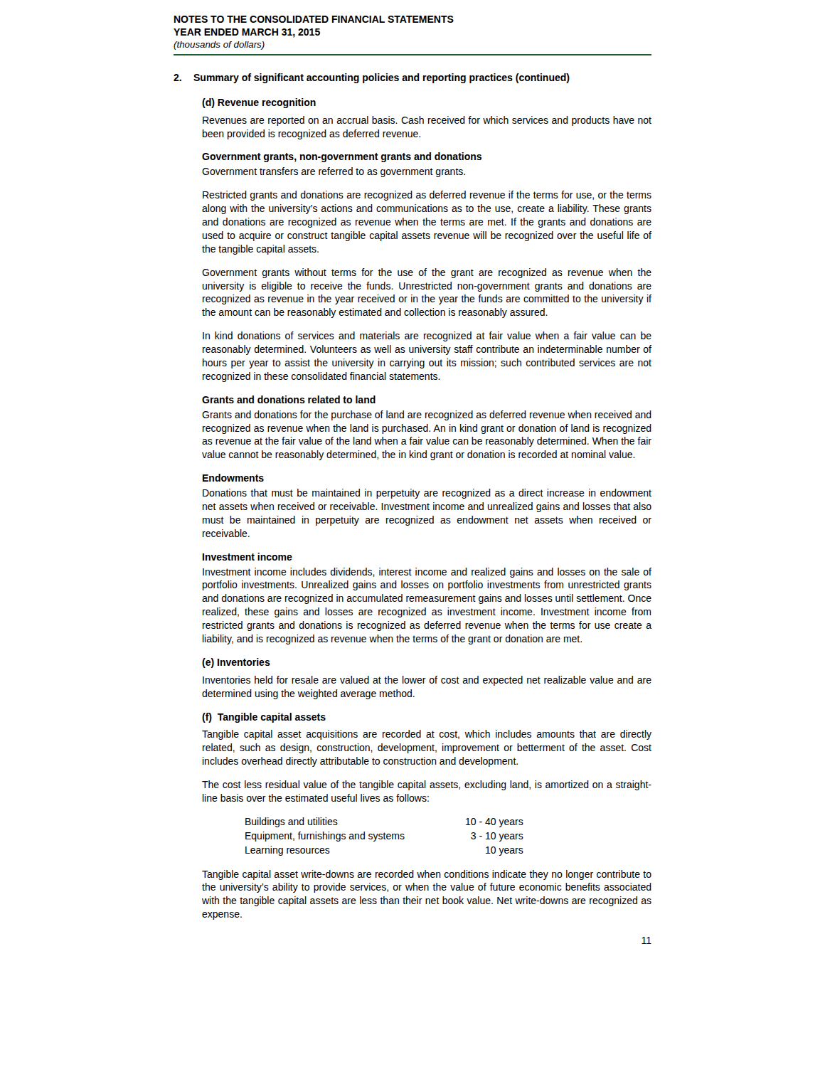NOTES TO THE CONSOLIDATED FINANCIAL STATEMENTS
YEAR ENDED MARCH 31, 2015
(thousands of dollars)
2. Summary of significant accounting policies and reporting practices (continued)
(d) Revenue recognition
Revenues are reported on an accrual basis. Cash received for which services and products have not been provided is recognized as deferred revenue.
Government grants, non-government grants and donations
Government transfers are referred to as government grants.
Restricted grants and donations are recognized as deferred revenue if the terms for use, or the terms along with the university’s actions and communications as to the use, create a liability. These grants and donations are recognized as revenue when the terms are met. If the grants and donations are used to acquire or construct tangible capital assets revenue will be recognized over the useful life of the tangible capital assets.
Government grants without terms for the use of the grant are recognized as revenue when the university is eligible to receive the funds. Unrestricted non-government grants and donations are recognized as revenue in the year received or in the year the funds are committed to the university if the amount can be reasonably estimated and collection is reasonably assured.
In kind donations of services and materials are recognized at fair value when a fair value can be reasonably determined. Volunteers as well as university staff contribute an indeterminable number of hours per year to assist the university in carrying out its mission; such contributed services are not recognized in these consolidated financial statements.
Grants and donations related to land
Grants and donations for the purchase of land are recognized as deferred revenue when received and recognized as revenue when the land is purchased. An in kind grant or donation of land is recognized as revenue at the fair value of the land when a fair value can be reasonably determined. When the fair value cannot be reasonably determined, the in kind grant or donation is recorded at nominal value.
Endowments
Donations that must be maintained in perpetuity are recognized as a direct increase in endowment net assets when received or receivable. Investment income and unrealized gains and losses that also must be maintained in perpetuity are recognized as endowment net assets when received or receivable.
Investment income
Investment income includes dividends, interest income and realized gains and losses on the sale of portfolio investments. Unrealized gains and losses on portfolio investments from unrestricted grants and donations are recognized in accumulated remeasurement gains and losses until settlement. Once realized, these gains and losses are recognized as investment income. Investment income from restricted grants and donations is recognized as deferred revenue when the terms for use create a liability, and is recognized as revenue when the terms of the grant or donation are met.
(e) Inventories
Inventories held for resale are valued at the lower of cost and expected net realizable value and are determined using the weighted average method.
(f) Tangible capital assets
Tangible capital asset acquisitions are recorded at cost, which includes amounts that are directly related, such as design, construction, development, improvement or betterment of the asset. Cost includes overhead directly attributable to construction and development.
The cost less residual value of the tangible capital assets, excluding land, is amortized on a straight-line basis over the estimated useful lives as follows:
| Buildings and utilities | 10 - 40 years |
| Equipment, furnishings and systems | 3 - 10 years |
| Learning resources | 10 years |
Tangible capital asset write-downs are recorded when conditions indicate they no longer contribute to the university’s ability to provide services, or when the value of future economic benefits associated with the tangible capital assets are less than their net book value. Net write-downs are recognized as expense.
11